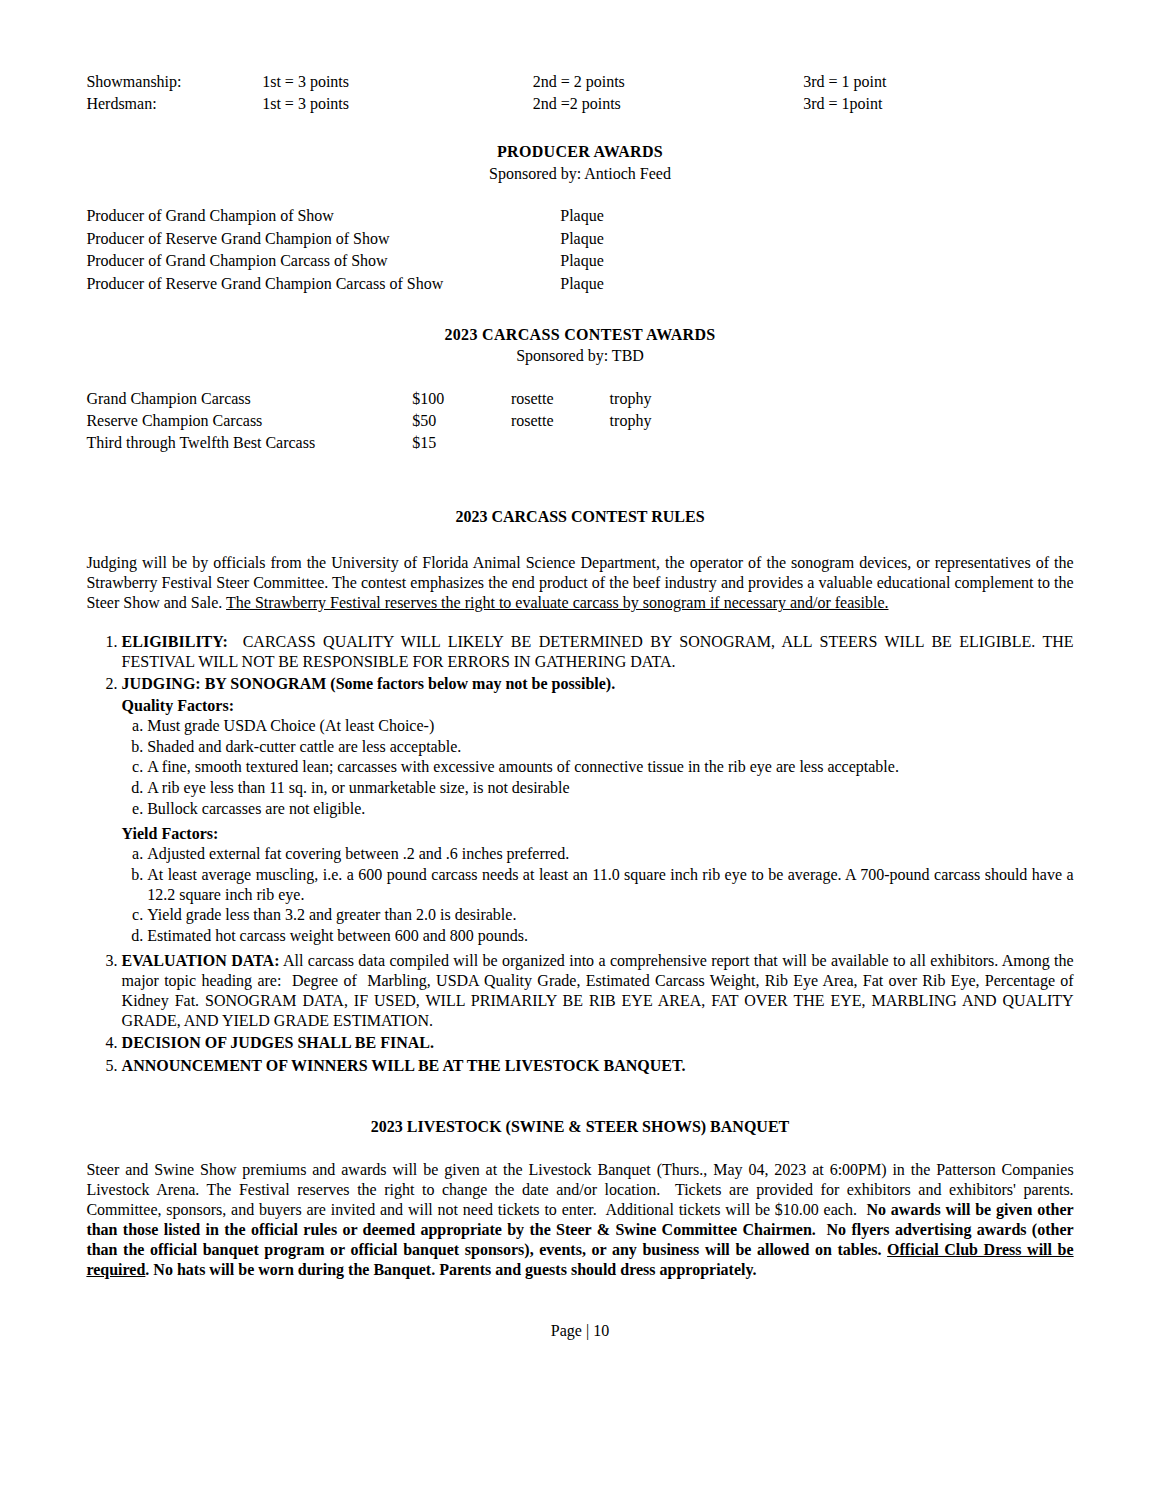| Showmanship: | 1st = 3 points | 2nd = 2 points | 3rd = 1 point |
| Herdsman: | 1st = 3 points | 2nd =2 points | 3rd = 1point |
PRODUCER AWARDS
Sponsored by: Antioch Feed
| Producer of Grand Champion of Show | Plaque |
| Producer of Reserve Grand Champion of Show | Plaque |
| Producer of Grand Champion Carcass of Show | Plaque |
| Producer of Reserve Grand Champion Carcass of Show | Plaque |
2023 CARCASS CONTEST AWARDS
Sponsored by: TBD
| Grand Champion Carcass | $100 | rosette | trophy |
| Reserve Champion Carcass | $50 | rosette | trophy |
| Third through Twelfth Best Carcass | $15 | | |
2023 CARCASS CONTEST RULES
Judging will be by officials from the University of Florida Animal Science Department, the operator of the sonogram devices, or representatives of the Strawberry Festival Steer Committee. The contest emphasizes the end product of the beef industry and provides a valuable educational complement to the Steer Show and Sale. The Strawberry Festival reserves the right to evaluate carcass by sonogram if necessary and/or feasible.
ELIGIBILITY: CARCASS QUALITY WILL LIKELY BE DETERMINED BY SONOGRAM, ALL STEERS WILL BE ELIGIBLE. THE FESTIVAL WILL NOT BE RESPONSIBLE FOR ERRORS IN GATHERING DATA.
JUDGING: BY SONOGRAM (Some factors below may not be possible).
Quality Factors:
Must grade USDA Choice (At least Choice-)
Shaded and dark-cutter cattle are less acceptable.
A fine, smooth textured lean; carcasses with excessive amounts of connective tissue in the rib eye are less acceptable.
A rib eye less than 11 sq. in, or unmarketable size, is not desirable
Bullock carcasses are not eligible.
Yield Factors:
Adjusted external fat covering between .2 and .6 inches preferred.
At least average muscling, i.e. a 600 pound carcass needs at least an 11.0 square inch rib eye to be average. A 700-pound carcass should have a 12.2 square inch rib eye.
Yield grade less than 3.2 and greater than 2.0 is desirable.
Estimated hot carcass weight between 600 and 800 pounds.
EVALUATION DATA: All carcass data compiled will be organized into a comprehensive report that will be available to all exhibitors. Among the major topic heading are: Degree of Marbling, USDA Quality Grade, Estimated Carcass Weight, Rib Eye Area, Fat over Rib Eye, Percentage of Kidney Fat. SONOGRAM DATA, IF USED, WILL PRIMARILY BE RIB EYE AREA, FAT OVER THE EYE, MARBLING AND QUALITY GRADE, AND YIELD GRADE ESTIMATION.
DECISION OF JUDGES SHALL BE FINAL.
ANNOUNCEMENT OF WINNERS WILL BE AT THE LIVESTOCK BANQUET.
2023 LIVESTOCK (SWINE & STEER SHOWS) BANQUET
Steer and Swine Show premiums and awards will be given at the Livestock Banquet (Thurs., May 04, 2023 at 6:00PM) in the Patterson Companies Livestock Arena. The Festival reserves the right to change the date and/or location. Tickets are provided for exhibitors and exhibitors' parents. Committee, sponsors, and buyers are invited and will not need tickets to enter. Additional tickets will be $10.00 each. No awards will be given other than those listed in the official rules or deemed appropriate by the Steer & Swine Committee Chairmen. No flyers advertising awards (other than the official banquet program or official banquet sponsors), events, or any business will be allowed on tables. Official Club Dress will be required. No hats will be worn during the Banquet. Parents and guests should dress appropriately.
Page | 10